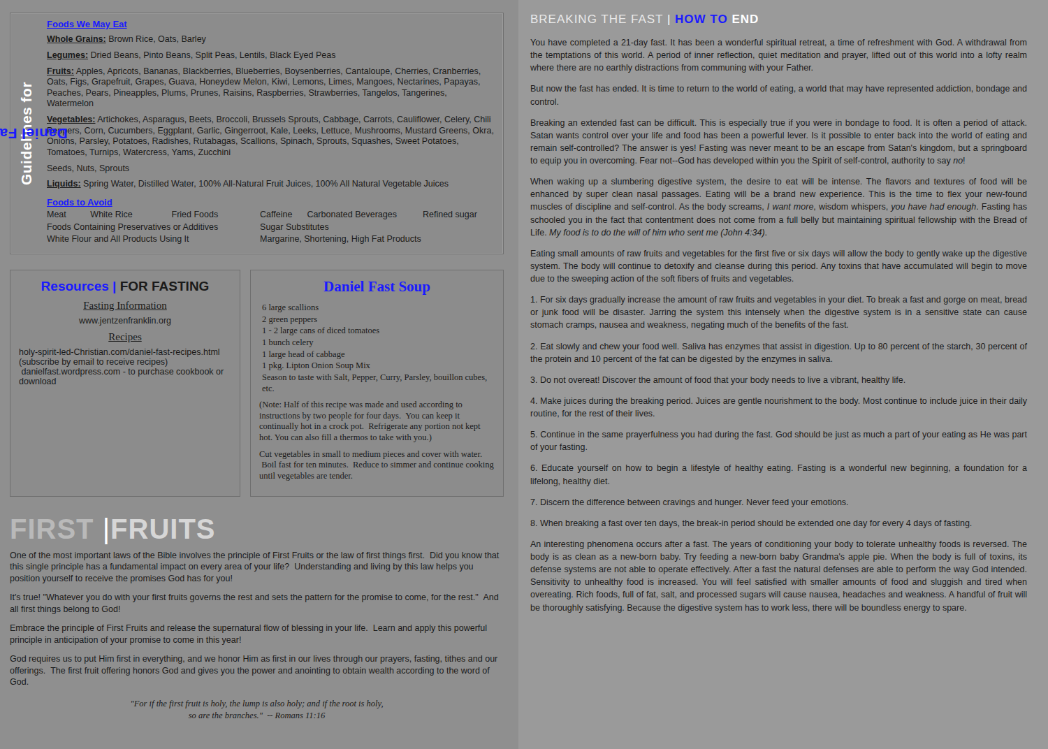Guidelines for Daniel Fast
Foods We May Eat
Whole Grains: Brown Rice, Oats, Barley
Legumes: Dried Beans, Pinto Beans, Split Peas, Lentils, Black Eyed Peas
Fruits: Apples, Apricots, Bananas, Blackberries, Blueberries, Boysenberries, Cantaloupe, Cherries, Cranberries, Oats, Figs, Grapefruit, Grapes, Guava, Honeydew Melon, Kiwi, Lemons, Limes, Mangoes, Nectarines, Papayas, Peaches, Pears, Pineapples, Plums, Prunes, Raisins, Raspberries, Strawberries, Tangelos, Tangerines, Watermelon
Vegetables: Artichokes, Asparagus, Beets, Broccoli, Brussels Sprouts, Cabbage, Carrots, Cauliflower, Celery, Chili Peppers, Corn, Cucumbers, Eggplant, Garlic, Gingerroot, Kale, Leeks, Lettuce, Mushrooms, Mustard Greens, Okra, Onions, Parsley, Potatoes, Radishes, Rutabagas, Scallions, Spinach, Sprouts, Squashes, Sweet Potatoes, Tomatoes, Turnips, Watercress, Yams, Zucchini
Seeds, Nuts, Sprouts
Liquids: Spring Water, Distilled Water, 100% All-Natural Fruit Juices, 100% All Natural Vegetable Juices
Foods to Avoid
| Meat | White Rice | Fried Foods | Caffeine | Carbonated Beverages | Refined sugar |
| Foods Containing Preservatives or Additives | Sugar Substitutes |
| White Flour and All Products Using It | Margarine, Shortening, High Fat Products |
Resources | FOR FASTING
Fasting Information
www.jentzenfranklin.org
Recipes
holy-spirit-led-Christian.com/daniel-fast-recipes.html (subscribe by email to receive recipes) danielfast.wordpress.com - to purchase cookbook or download
Daniel Fast Soup
6 large scallions
2 green peppers
1 - 2 large cans of diced tomatoes
1 bunch celery
1 large head of cabbage
1 pkg. Lipton Onion Soup Mix
Season to taste with Salt, Pepper, Curry, Parsley, bouillon cubes, etc.
(Note: Half of this recipe was made and used according to instructions by two people for four days. You can keep it continually hot in a crock pot. Refrigerate any portion not kept hot. You can also fill a thermos to take with you.)
Cut vegetables in small to medium pieces and cover with water. Boil fast for ten minutes. Reduce to simmer and continue cooking until vegetables are tender.
FIRST |FRUITS
One of the most important laws of the Bible involves the principle of First Fruits or the law of first things first. Did you know that this single principle has a fundamental impact on every area of your life? Understanding and living by this law helps you position yourself to receive the promises God has for you!
It's true! "Whatever you do with your first fruits governs the rest and sets the pattern for the promise to come, for the rest." And all first things belong to God!
Embrace the principle of First Fruits and release the supernatural flow of blessing in your life. Learn and apply this powerful principle in anticipation of your promise to come in this year!
God requires us to put Him first in everything, and we honor Him as first in our lives through our prayers, fasting, tithes and our offerings. The first fruit offering honors God and gives you the power and anointing to obtain wealth according to the word of God.
"For if the first fruit is holy, the lump is also holy; and if the root is holy,
so are the branches." -- Romans 11:16
BREAKING THE FAST | HOW TO END
You have completed a 21-day fast. It has been a wonderful spiritual retreat, a time of refreshment with God. A withdrawal from the temptations of this world. A period of inner reflection, quiet meditation and prayer, lifted out of this world into a lofty realm where there are no earthly distractions from communing with your Father.
But now the fast has ended. It is time to return to the world of eating, a world that may have represented addiction, bondage and control.
Breaking an extended fast can be difficult. This is especially true if you were in bondage to food. It is often a period of attack. Satan wants control over your life and food has been a powerful lever. Is it possible to enter back into the world of eating and remain self-controlled? The answer is yes! Fasting was never meant to be an escape from Satan's kingdom, but a springboard to equip you in overcoming. Fear not--God has developed within you the Spirit of self-control, authority to say no!
When waking up a slumbering digestive system, the desire to eat will be intense. The flavors and textures of food will be enhanced by super clean nasal passages. Eating will be a brand new experience. This is the time to flex your new-found muscles of discipline and self-control. As the body screams, I want more, wisdom whispers, you have had enough. Fasting has schooled you in the fact that contentment does not come from a full belly but maintaining spiritual fellowship with the Bread of Life. My food is to do the will of him who sent me (John 4:34).
Eating small amounts of raw fruits and vegetables for the first five or six days will allow the body to gently wake up the digestive system. The body will continue to detoxify and cleanse during this period. Any toxins that have accumulated will begin to move due to the sweeping action of the soft fibers of fruits and vegetables.
1. For six days gradually increase the amount of raw fruits and vegetables in your diet. To break a fast and gorge on meat, bread or junk food will be disaster. Jarring the system this intensely when the digestive system is in a sensitive state can cause stomach cramps, nausea and weakness, negating much of the benefits of the fast.
2. Eat slowly and chew your food well. Saliva has enzymes that assist in digestion. Up to 80 percent of the starch, 30 percent of the protein and 10 percent of the fat can be digested by the enzymes in saliva.
3. Do not overeat! Discover the amount of food that your body needs to live a vibrant, healthy life.
4. Make juices during the breaking period. Juices are gentle nourishment to the body. Most continue to include juice in their daily routine, for the rest of their lives.
5. Continue in the same prayerfulness you had during the fast. God should be just as much a part of your eating as He was part of your fasting.
6. Educate yourself on how to begin a lifestyle of healthy eating. Fasting is a wonderful new beginning, a foundation for a lifelong, healthy diet.
7. Discern the difference between cravings and hunger. Never feed your emotions.
8. When breaking a fast over ten days, the break-in period should be extended one day for every 4 days of fasting.
An interesting phenomena occurs after a fast. The years of conditioning your body to tolerate unhealthy foods is reversed. The body is as clean as a new-born baby. Try feeding a new-born baby Grandma's apple pie. When the body is full of toxins, its defense systems are not able to operate effectively. After a fast the natural defenses are able to perform the way God intended. Sensitivity to unhealthy food is increased. You will feel satisfied with smaller amounts of food and sluggish and tired when overeating. Rich foods, full of fat, salt, and processed sugars will cause nausea, headaches and weakness. A handful of fruit will be thoroughly satisfying. Because the digestive system has to work less, there will be boundless energy to spare.